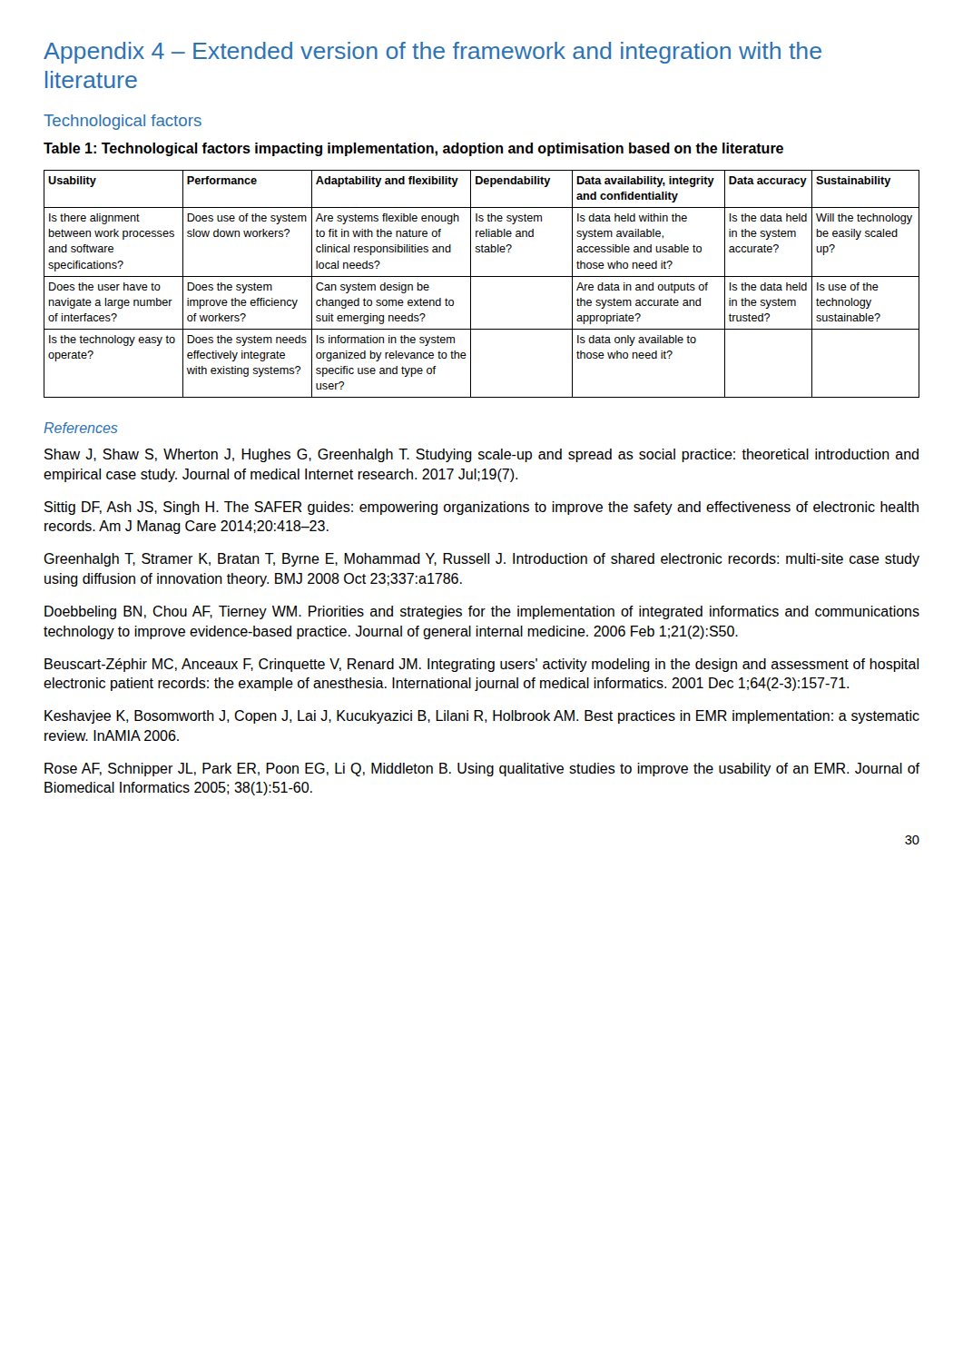Appendix 4 – Extended version of the framework and integration with the literature
Technological factors
Table 1: Technological factors impacting implementation, adoption and optimisation based on the literature
| Usability | Performance | Adaptability and flexibility | Dependability | Data availability, integrity and confidentiality | Data accuracy | Sustainability |
| --- | --- | --- | --- | --- | --- | --- |
| Is there alignment between work processes and software specifications? | Does use of the system slow down workers? | Are systems flexible enough to fit in with the nature of clinical responsibilities and local needs? | Is the system reliable and stable? | Is data held within the system available, accessible and usable to those who need it? | Is the data held in the system accurate? | Will the technology be easily scaled up? |
| Does the user have to navigate a large number of interfaces? | Does the system improve the efficiency of workers? | Can system design be changed to some extend to suit emerging needs? | | Are data in and outputs of the system accurate and appropriate? | Is the data held in the system trusted? | Is use of the technology sustainable? |
| Is the technology easy to operate? | Does the system needs effectively integrate with existing systems? | Is information in the system organized by relevance to the specific use and type of user? | | Is data only available to those who need it? | | |
References
Shaw J, Shaw S, Wherton J, Hughes G, Greenhalgh T. Studying scale-up and spread as social practice: theoretical introduction and empirical case study. Journal of medical Internet research. 2017 Jul;19(7).
Sittig DF, Ash JS, Singh H. The SAFER guides: empowering organizations to improve the safety and effectiveness of electronic health records. Am J Manag Care 2014;20:418–23.
Greenhalgh T, Stramer K, Bratan T, Byrne E, Mohammad Y, Russell J. Introduction of shared electronic records: multi-site case study using diffusion of innovation theory. BMJ 2008 Oct 23;337:a1786.
Doebbeling BN, Chou AF, Tierney WM. Priorities and strategies for the implementation of integrated informatics and communications technology to improve evidence-based practice. Journal of general internal medicine. 2006 Feb 1;21(2):S50.
Beuscart-Zéphir MC, Anceaux F, Crinquette V, Renard JM. Integrating users' activity modeling in the design and assessment of hospital electronic patient records: the example of anesthesia. International journal of medical informatics. 2001 Dec 1;64(2-3):157-71.
Keshavjee K, Bosomworth J, Copen J, Lai J, Kucukyazici B, Lilani R, Holbrook AM. Best practices in EMR implementation: a systematic review. InAMIA 2006.
Rose AF, Schnipper JL, Park ER, Poon EG, Li Q, Middleton B. Using qualitative studies to improve the usability of an EMR. Journal of Biomedical Informatics 2005; 38(1):51-60.
30